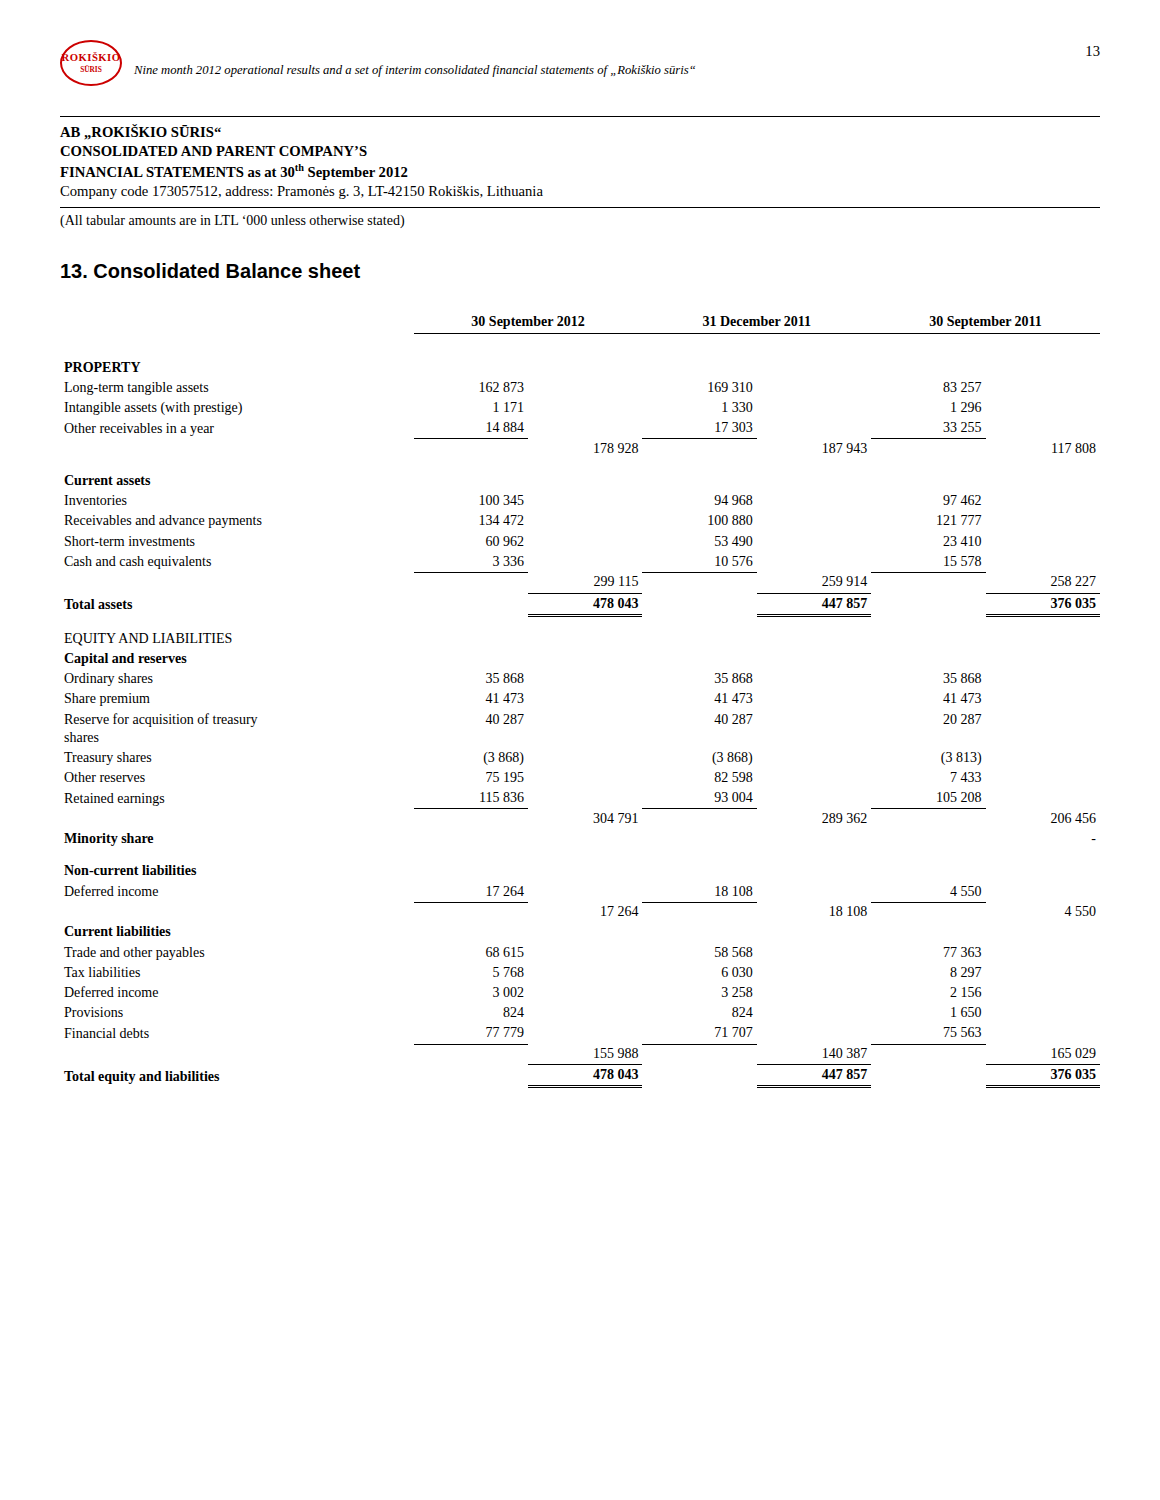ROKIŠKIO
SŪRIS
Nine month 2012 operational results and a set of interim consolidated financial statements of „Rokiškio sūris“
13
AB „ROKIŠKIO SŪRIS“
CONSOLIDATED AND PARENT COMPANY’S
FINANCIAL STATEMENTS as at 30th September 2012
Company code 173057512, address: Pramonės g. 3, LT-42150 Rokiškis, Lithuania
(All tabular amounts are in LTL ‘000 unless otherwise stated)
13. Consolidated Balance sheet
| | 30 September 2012 | 31 December 2011 | 30 September 2011 |
| PROPERTY | |
| Long-term tangible assets | 162 873 | | 169 310 | | 83 257 | |
| Intangible assets (with prestige) | 1 171 | | 1 330 | | 1 296 | |
| Other receivables in a year | 14 884 | | 17 303 | | 33 255 | |
| | | 178 928 | | 187 943 | | 117 808 |
| Current assets | |
| Inventories | 100 345 | | 94 968 | | 97 462 | |
| Receivables and advance payments | 134 472 | | 100 880 | | 121 777 | |
| Short-term investments | 60 962 | | 53 490 | | 23 410 | |
| Cash and cash equivalents | 3 336 | | 10 576 | | 15 578 | |
| | | 299 115 | | 259 914 | | 258 227 |
| Total assets | | 478 043 | | 447 857 | | 376 035 |
| EQUITY AND LIABILITIES | |
| Capital and reserves | |
| Ordinary shares | 35 868 | | 35 868 | | 35 868 | |
| Share premium | 41 473 | | 41 473 | | 41 473 | |
| Reserve for acquisition of treasury shares | 40 287 | | 40 287 | | 20 287 | |
| Treasury shares | (3 868) | | (3 868) | | (3 813) | |
| Other reserves | 75 195 | | 82 598 | | 7 433 | |
| Retained earnings | 115 836 | | 93 004 | | 105 208 | |
| | | 304 791 | | 289 362 | | 206 456 |
| Minority share | | | | | | - |
| Non-current liabilities | |
| Deferred income | 17 264 | | 18 108 | | 4 550 | |
| | | 17 264 | | 18 108 | | 4 550 |
| Current liabilities | |
| Trade and other payables | 68 615 | | 58 568 | | 77 363 | |
| Tax liabilities | 5 768 | | 6 030 | | 8 297 | |
| Deferred income | 3 002 | | 3 258 | | 2 156 | |
| Provisions | 824 | | 824 | | 1 650 | |
| Financial debts | 77 779 | | 71 707 | | 75 563 | |
| | | 155 988 | | 140 387 | | 165 029 |
| Total equity and liabilities | | 478 043 | | 447 857 | | 376 035 |